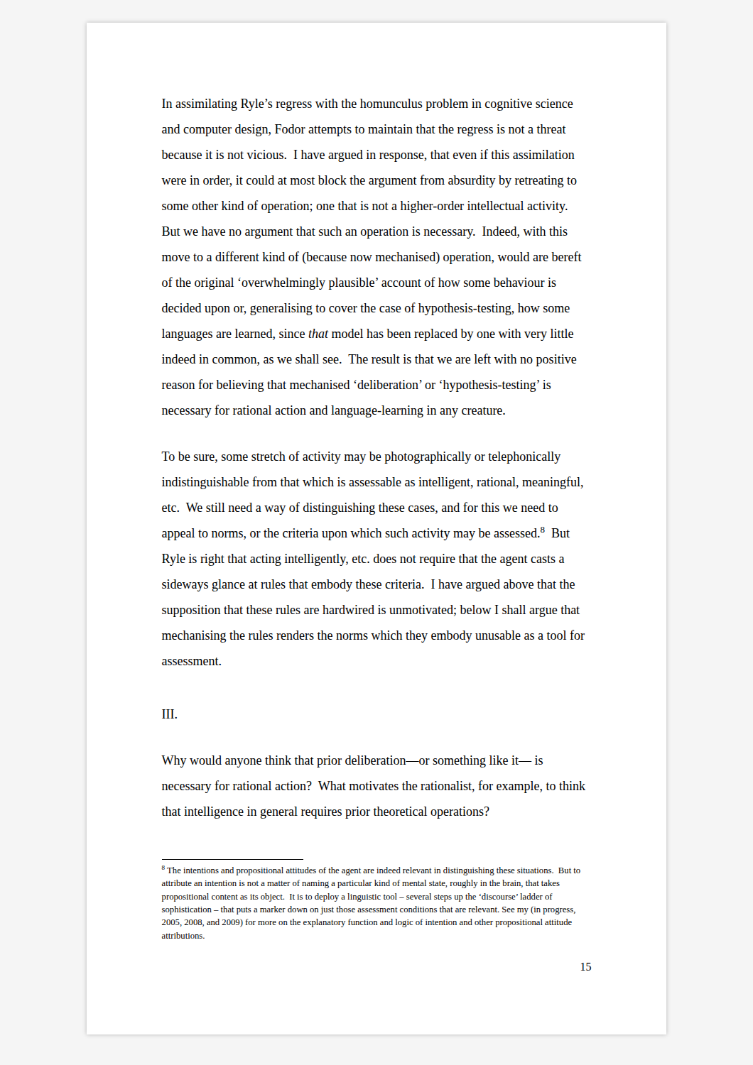In assimilating Ryle’s regress with the homunculus problem in cognitive science and computer design, Fodor attempts to maintain that the regress is not a threat because it is not vicious. I have argued in response, that even if this assimilation were in order, it could at most block the argument from absurdity by retreating to some other kind of operation; one that is not a higher-order intellectual activity. But we have no argument that such an operation is necessary. Indeed, with this move to a different kind of (because now mechanised) operation, would are bereft of the original ‘overwhelmingly plausible’ account of how some behaviour is decided upon or, generalising to cover the case of hypothesis-testing, how some languages are learned, since that model has been replaced by one with very little indeed in common, as we shall see. The result is that we are left with no positive reason for believing that mechanised ‘deliberation’ or ‘hypothesis-testing’ is necessary for rational action and language-learning in any creature.
To be sure, some stretch of activity may be photographically or telephonically indistinguishable from that which is assessable as intelligent, rational, meaningful, etc. We still need a way of distinguishing these cases, and for this we need to appeal to norms, or the criteria upon which such activity may be assessed.8 But Ryle is right that acting intelligently, etc. does not require that the agent casts a sideways glance at rules that embody these criteria. I have argued above that the supposition that these rules are hardwired is unmotivated; below I shall argue that mechanising the rules renders the norms which they embody unusable as a tool for assessment.
III.
Why would anyone think that prior deliberation—or something like it— is necessary for rational action? What motivates the rationalist, for example, to think that intelligence in general requires prior theoretical operations?
8 The intentions and propositional attitudes of the agent are indeed relevant in distinguishing these situations. But to attribute an intention is not a matter of naming a particular kind of mental state, roughly in the brain, that takes propositional content as its object. It is to deploy a linguistic tool – several steps up the ‘discourse’ ladder of sophistication – that puts a marker down on just those assessment conditions that are relevant. See my (in progress, 2005, 2008, and 2009) for more on the explanatory function and logic of intention and other propositional attitude attributions.
15